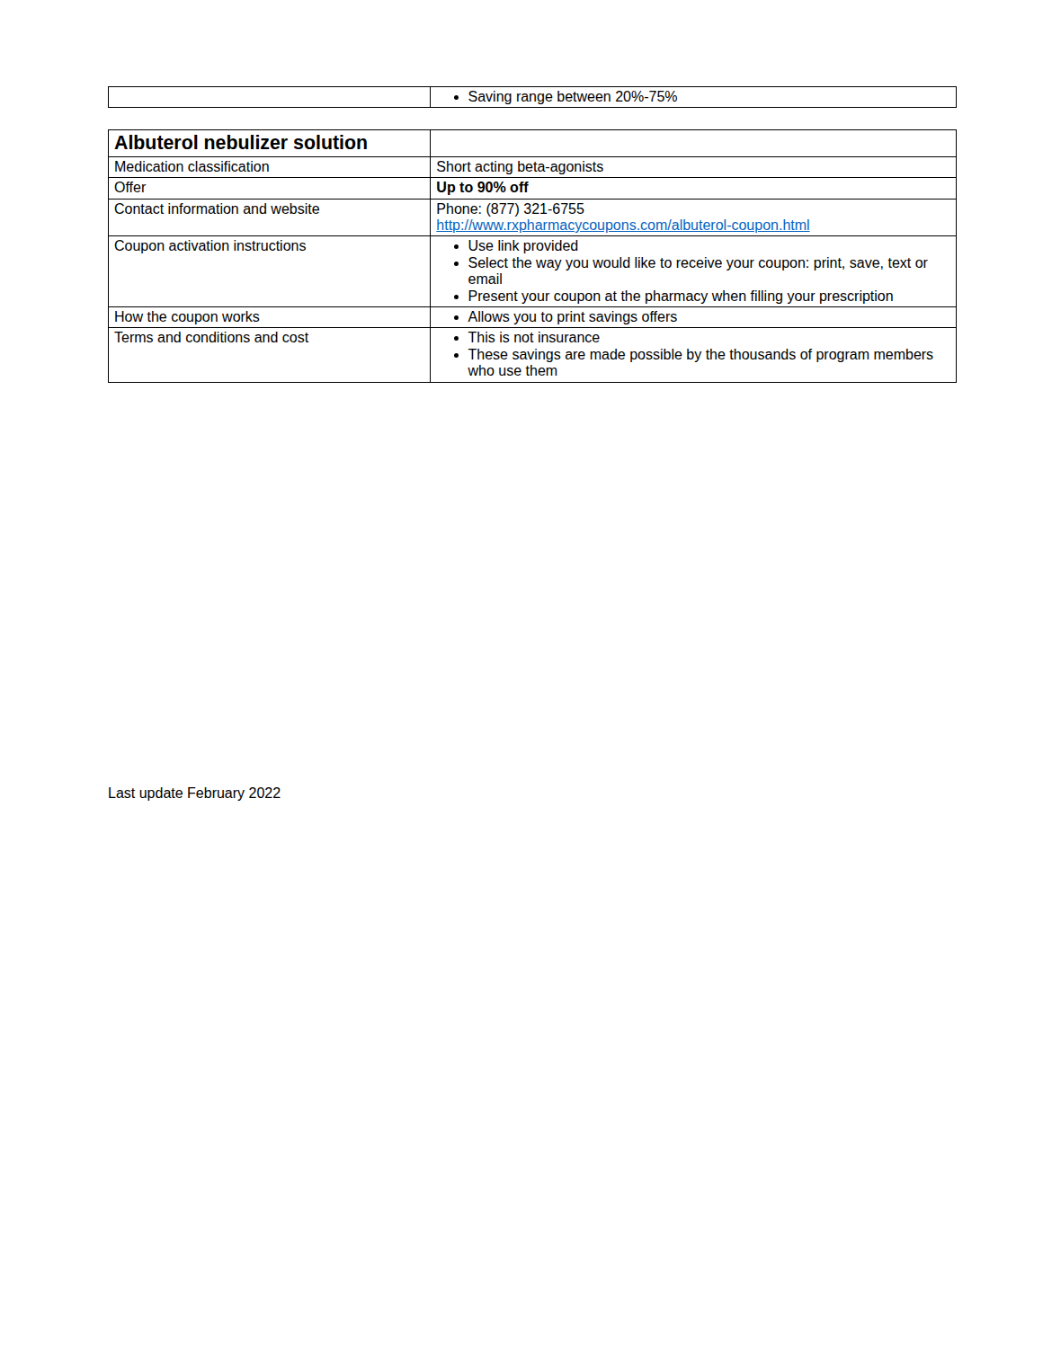| | Saving range between 20%-75% |
| Albuterol nebulizer solution | |
| Medication classification | Short acting beta-agonists |
| Offer | Up to 90% off |
| Contact information and website | Phone: (877) 321-6755 http://www.rxpharmacycoupons.com/albuterol-coupon.html |
| Coupon activation instructions | Use link provided Select the way you would like to receive your coupon: print, save, text or email Present your coupon at the pharmacy when filling your prescription |
| How the coupon works | Allows you to print savings offers |
| Terms and conditions and cost | This is not insurance These savings are made possible by the thousands of program members who use them |
Last update February 2022